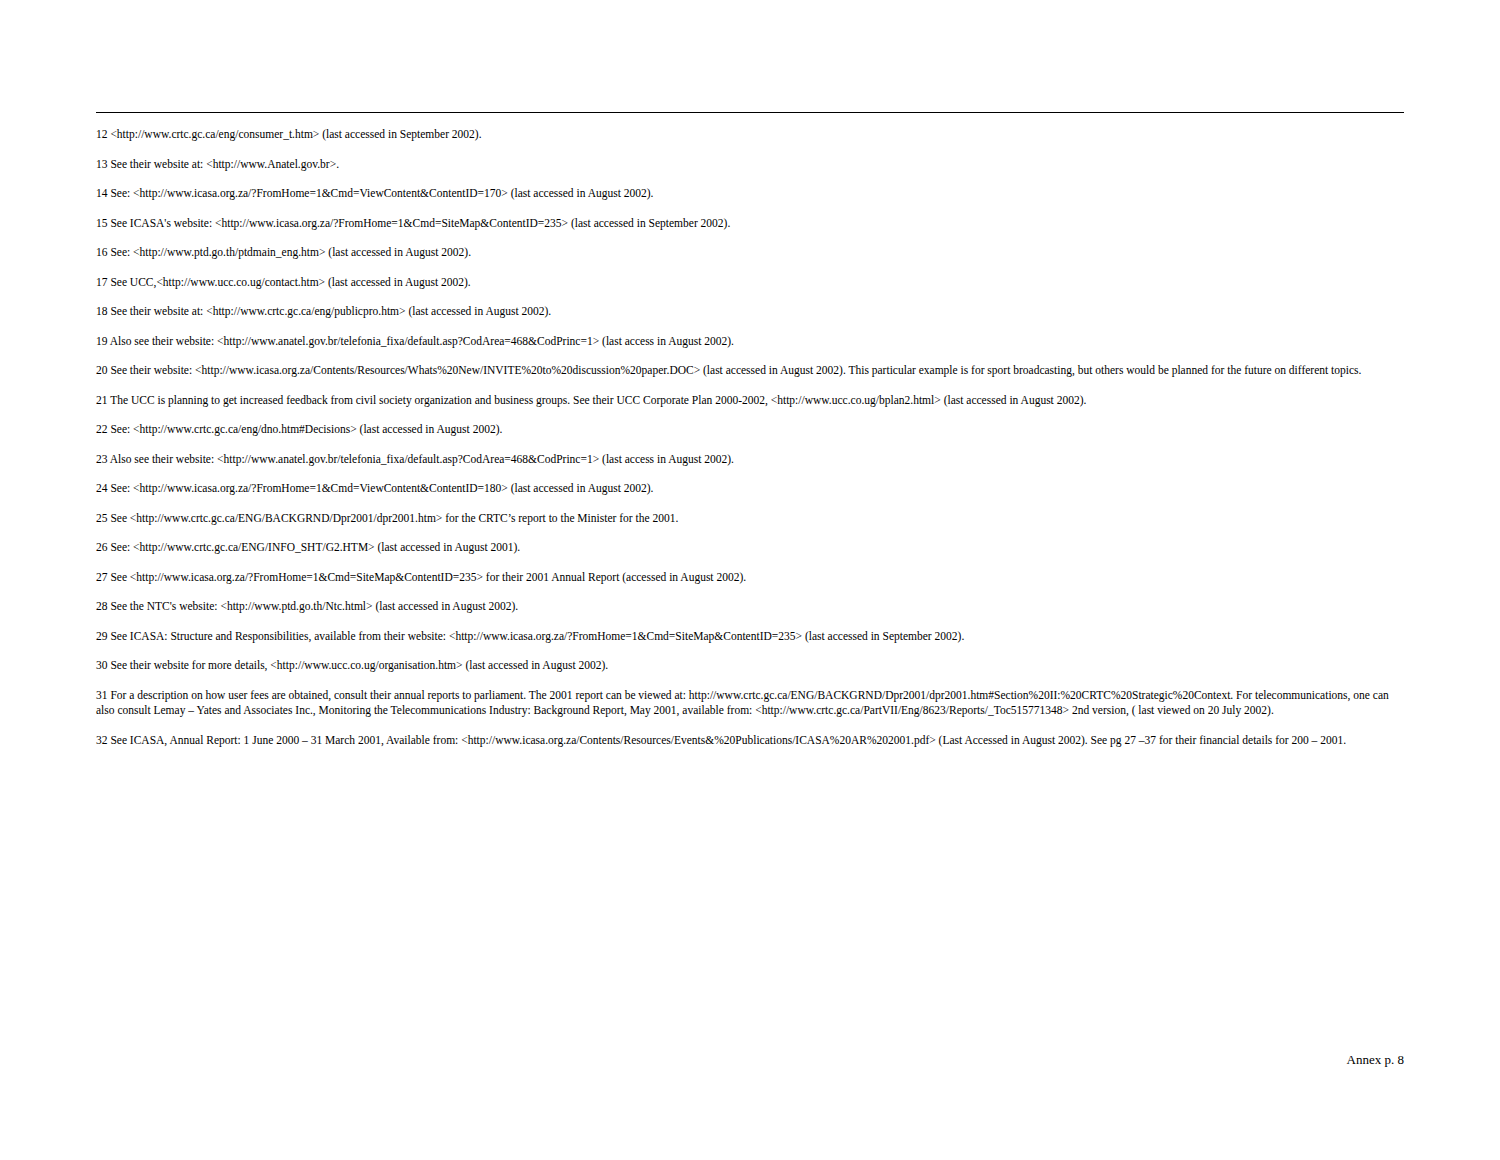12 <http://www.crtc.gc.ca/eng/consumer_t.htm> (last accessed in September 2002).
13 See their website at: <http://www.Anatel.gov.br>.
14 See: <http://www.icasa.org.za/?FromHome=1&Cmd=ViewContent&ContentID=170> (last accessed in August 2002).
15 See ICASA's website: <http://www.icasa.org.za/?FromHome=1&Cmd=SiteMap&ContentID=235> (last accessed in September 2002).
16 See: <http://www.ptd.go.th/ptdmain_eng.htm> (last accessed in August 2002).
17 See UCC,<http://www.ucc.co.ug/contact.htm> (last accessed in August 2002).
18 See their website at: <http://www.crtc.gc.ca/eng/publicpro.htm> (last accessed in August 2002).
19 Also see their website: <http://www.anatel.gov.br/telefonia_fixa/default.asp?CodArea=468&CodPrinc=1> (last access in August 2002).
20 See their website: <http://www.icasa.org.za/Contents/Resources/Whats%20New/INVITE%20to%20discussion%20paper.DOC> (last accessed in August 2002). This particular example is for sport broadcasting, but others would be planned for the future on different topics.
21 The UCC is planning to get increased feedback from civil society organization and business groups. See their UCC Corporate Plan 2000-2002, <http://www.ucc.co.ug/bplan2.html> (last accessed in August 2002).
22 See: <http://www.crtc.gc.ca/eng/dno.htm#Decisions> (last accessed in August 2002).
23 Also see their website: <http://www.anatel.gov.br/telefonia_fixa/default.asp?CodArea=468&CodPrinc=1> (last access in August 2002).
24 See: <http://www.icasa.org.za/?FromHome=1&Cmd=ViewContent&ContentID=180> (last accessed in August 2002).
25 See <http://www.crtc.gc.ca/ENG/BACKGRND/Dpr2001/dpr2001.htm> for the CRTC’s report to the Minister for the 2001.
26 See: <http://www.crtc.gc.ca/ENG/INFO_SHT/G2.HTM> (last accessed in August 2001).
27 See <http://www.icasa.org.za/?FromHome=1&Cmd=SiteMap&ContentID=235> for their 2001 Annual Report (accessed in August 2002).
28 See the NTC's website: <http://www.ptd.go.th/Ntc.html> (last accessed in August 2002).
29 See ICASA: Structure and Responsibilities, available from their website: <http://www.icasa.org.za/?FromHome=1&Cmd=SiteMap&ContentID=235> (last accessed in September 2002).
30 See their website for more details, <http://www.ucc.co.ug/organisation.htm> (last accessed in August 2002).
31 For a description on how user fees are obtained, consult their annual reports to parliament. The 2001 report can be viewed at: http://www.crtc.gc.ca/ENG/BACKGRND/Dpr2001/dpr2001.htm#Section%20II:%20CRTC%20Strategic%20Context. For telecommunications, one can also consult Lemay – Yates and Associates Inc., Monitoring the Telecommunications Industry: Background Report, May 2001, available from: <http://www.crtc.gc.ca/PartVII/Eng/8623/Reports/_Toc515771348> 2nd version, ( last viewed on 20 July 2002).
32 See ICASA, Annual Report: 1 June 2000 – 31 March 2001, Available from: <http://www.icasa.org.za/Contents/Resources/Events&%20Publications/ICASA%20AR%202001.pdf> (Last Accessed in August 2002). See pg 27 –37 for their financial details for 200 – 2001.
Annex p. 8